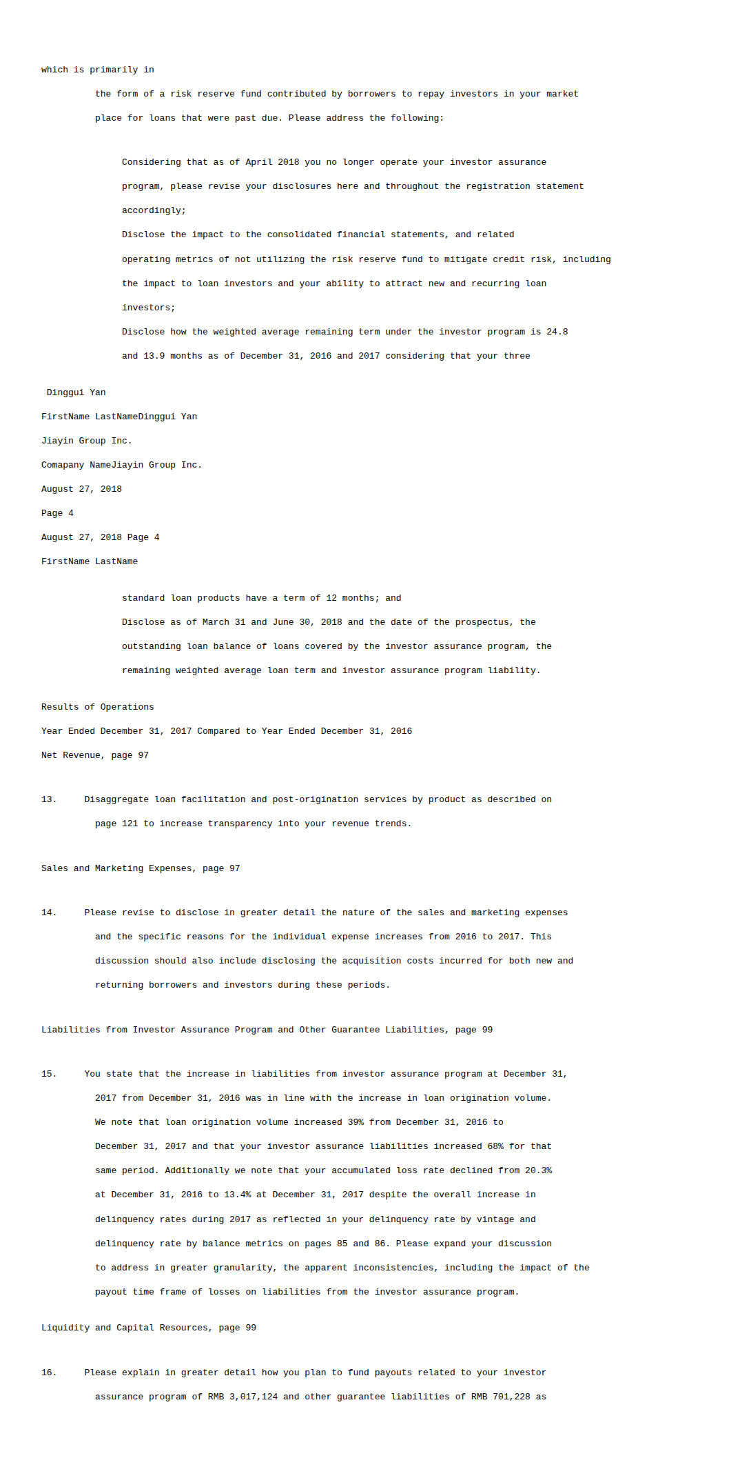which is primarily in
the form of a risk reserve fund contributed by borrowers to repay investors in your market
place for loans that were past due. Please address the following:
Considering that as of April 2018 you no longer operate your investor assurance
program, please revise your disclosures here and throughout the registration statement
accordingly;
Disclose the impact to the consolidated financial statements, and related
operating metrics of not utilizing the risk reserve fund to mitigate credit risk, including
the impact to loan investors and your ability to attract new and recurring loan
investors;
Disclose how the weighted average remaining term under the investor program is 24.8
and 13.9 months as of December 31, 2016 and 2017 considering that your three
Dinggui Yan
FirstName LastNameDinggui Yan
Jiayin Group Inc.
Comapany NameJiayin Group Inc.
August 27, 2018
Page 4
August 27, 2018 Page 4
FirstName LastName
standard loan products have a term of 12 months; and
Disclose as of March 31 and June 30, 2018 and the date of the prospectus, the
outstanding loan balance of loans covered by the investor assurance program, the
remaining weighted average loan term and investor assurance program liability.
Results of Operations
Year Ended December 31, 2017 Compared to Year Ended December 31, 2016
Net Revenue, page 97
13. Disaggregate loan facilitation and post-origination services by product as described on
page 121 to increase transparency into your revenue trends.
Sales and Marketing Expenses, page 97
14. Please revise to disclose in greater detail the nature of the sales and marketing expenses
and the specific reasons for the individual expense increases from 2016 to 2017. This
discussion should also include disclosing the acquisition costs incurred for both new and
returning borrowers and investors during these periods.
Liabilities from Investor Assurance Program and Other Guarantee Liabilities, page 99
15. You state that the increase in liabilities from investor assurance program at December 31,
2017 from December 31, 2016 was in line with the increase in loan origination volume.
We note that loan origination volume increased 39% from December 31, 2016 to
December 31, 2017 and that your investor assurance liabilities increased 68% for that
same period. Additionally we note that your accumulated loss rate declined from 20.3%
at December 31, 2016 to 13.4% at December 31, 2017 despite the overall increase in
delinquency rates during 2017 as reflected in your delinquency rate by vintage and
delinquency rate by balance metrics on pages 85 and 86. Please expand your discussion
to address in greater granularity, the apparent inconsistencies, including the impact of the
payout time frame of losses on liabilities from the investor assurance program.
Liquidity and Capital Resources, page 99
16. Please explain in greater detail how you plan to fund payouts related to your investor
assurance program of RMB 3,017,124 and other guarantee liabilities of RMB 701,228 as